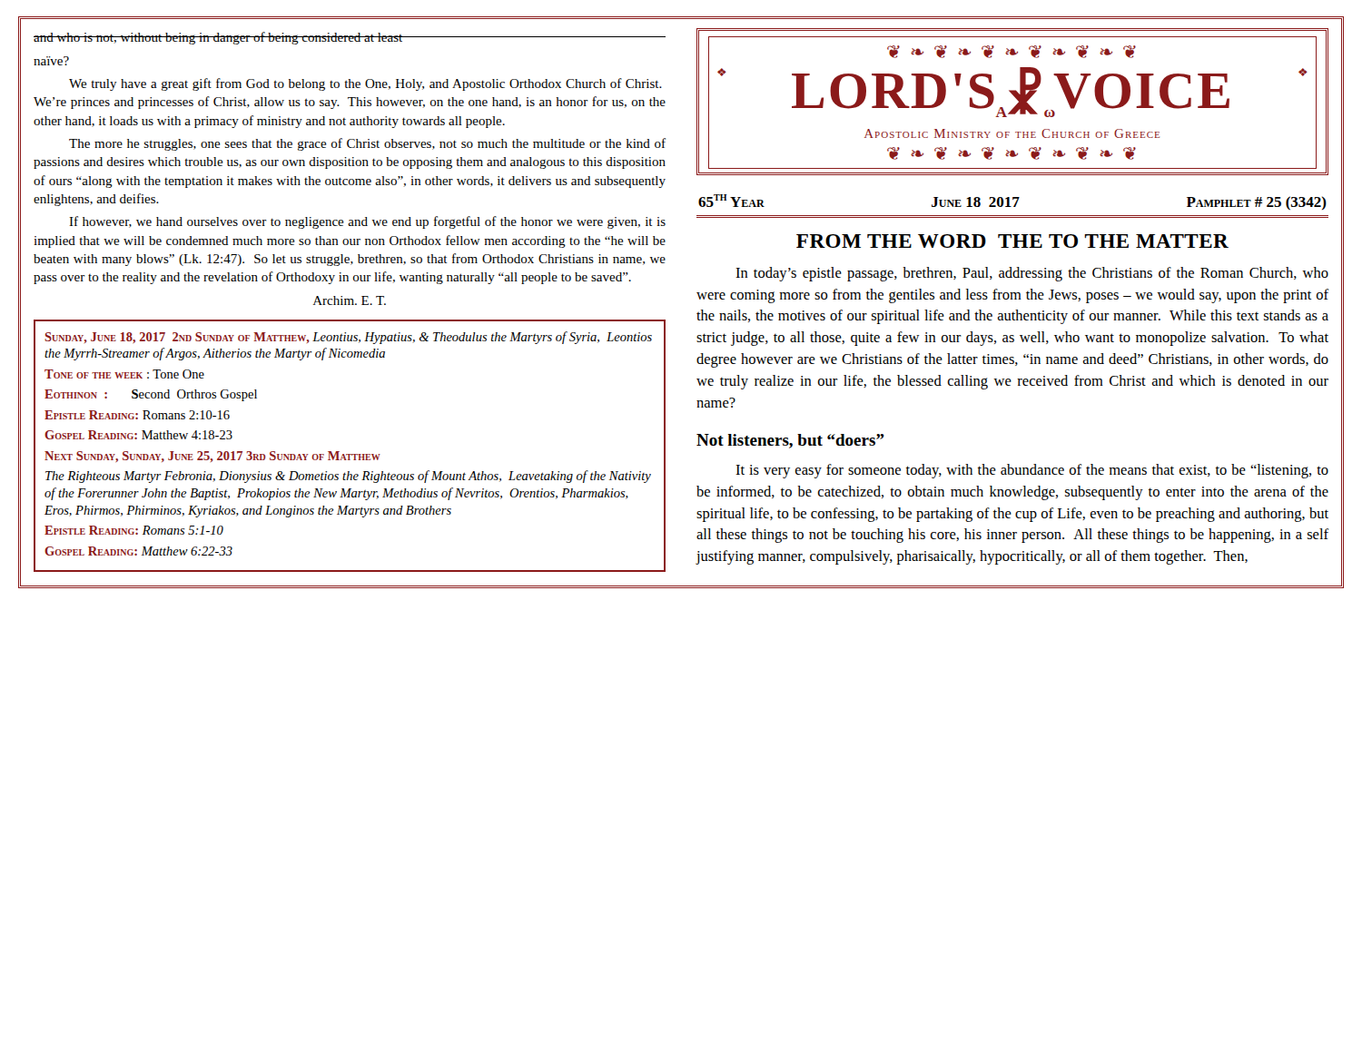and who is not, without being in danger of being considered at least
naïve?
We truly have a great gift from God to belong to the One, Holy, and Apostolic Orthodox Church of Christ. We’re princes and princesses of Christ, allow us to say. This however, on the one hand, is an honor for us, on the other hand, it loads us with a primacy of ministry and not authority towards all people.
The more he struggles, one sees that the grace of Christ observes, not so much the multitude or the kind of passions and desires which trouble us, as our own disposition to be opposing them and analogous to this disposition of ours “along with the temptation it makes with the outcome also”, in other words, it delivers us and subsequently enlightens, and deifies.
If however, we hand ourselves over to negligence and we end up forgetful of the honor we were given, it is implied that we will be condemned much more so than our non Orthodox fellow men according to the “he will be beaten with many blows” (Lk. 12:47). So let us struggle, brethren, so that from Orthodox Christians in name, we pass over to the reality and the revelation of Orthodoxy in our life, wanting naturally “all people to be saved”.
Archim. E. T.
Sunday, June 18, 2017 2nd Sunday of Matthew, Leontius, Hypatius, & Theodulus the Martyrs of Syria, Leontios the Myrrh-Streamer of Argos, Aitherios the Martyr of Nicomedia
Tone of the week : Tone One
Eothinon : Second Orthros Gospel
Epistle Reading: Romans 2:10-16
Gospel Reading: Matthew 4:18-23
Next Sunday, Sunday, June 25, 2017 3rd Sunday of Matthew
The Righteous Martyr Febronia, Dionysius & Dometios the Righteous of Mount Athos, Leavetaking of the Nativity of the Forerunner John the Baptist, Prokopios the New Martyr, Methodius of Nevritos, Orentios, Pharmakios, Eros, Phirmos, Phirminos, Kyriakos, and Longinos the Martyrs and Brothers
Epistle Reading: Romans 5:1-10
Gospel Reading: Matthew 6:22-33
❦ ❧ ❦ ❧ ❦ ❧ ❦ ❧ ❦ ❧ ❦
❖ ❖
LORD'S☧Αω VOICE
Apostolic Ministry of the Church of Greece
❦ ❧ ❦ ❧ ❦ ❧ ❦ ❧ ❦ ❧ ❦
65th Year June 18 2017 Pamphlet # 25 (3342)
FROM THE WORD THE TO THE MATTER
In today’s epistle passage, brethren, Paul, addressing the Christians of the Roman Church, who were coming more so from the gentiles and less from the Jews, poses – we would say, upon the print of the nails, the motives of our spiritual life and the authenticity of our manner. While this text stands as a strict judge, to all those, quite a few in our days, as well, who want to monopolize salvation. To what degree however are we Christians of the latter times, “in name and deed” Christians, in other words, do we truly realize in our life, the blessed calling we received from Christ and which is denoted in our name?
Not listeners, but “doers”
It is very easy for someone today, with the abundance of the means that exist, to be “listening, to be informed, to be catechized, to obtain much knowledge, subsequently to enter into the arena of the spiritual life, to be confessing, to be partaking of the cup of Life, even to be preaching and authoring, but all these things to not be touching his core, his inner person. All these things to be happening, in a self justifying manner, compulsively, pharisaically, hypocritically, or all of them together. Then,